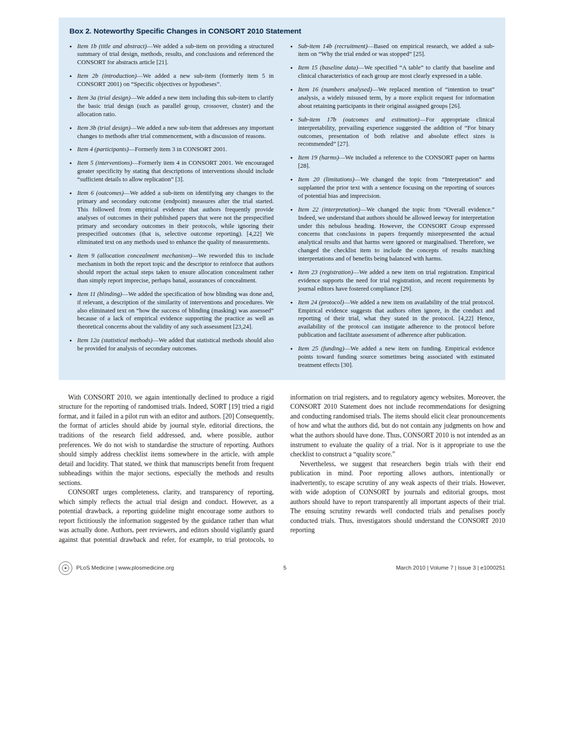Box 2. Noteworthy Specific Changes in CONSORT 2010 Statement
Item 1b (title and abstract)—We added a sub-item on providing a structured summary of trial design, methods, results, and conclusions and referenced the CONSORT for abstracts article [21].
Item 2b (introduction)—We added a new sub-item (formerly item 5 in CONSORT 2001) on “Specific objectives or hypotheses”.
Item 3a (trial design)—We added a new item including this sub-item to clarify the basic trial design (such as parallel group, crossover, cluster) and the allocation ratio.
Item 3b (trial design)—We added a new sub-item that addresses any important changes to methods after trial commencement, with a discussion of reasons.
Item 4 (participants)—Formerly item 3 in CONSORT 2001.
Item 5 (interventions)—Formerly item 4 in CONSORT 2001. We encouraged greater specificity by stating that descriptions of interventions should include “sufficient details to allow replication” [3].
Item 6 (outcomes)—We added a sub-item on identifying any changes to the primary and secondary outcome (endpoint) measures after the trial started. This followed from empirical evidence that authors frequently provide analyses of outcomes in their published papers that were not the prespecified primary and secondary outcomes in their protocols, while ignoring their prespecified outcomes (that is, selective outcome reporting). [4,22] We eliminated text on any methods used to enhance the quality of measurements.
Item 9 (allocation concealment mechanism)—We reworded this to include mechanism in both the report topic and the descriptor to reinforce that authors should report the actual steps taken to ensure allocation concealment rather than simply report imprecise, perhaps banal, assurances of concealment.
Item 11 (blinding)—We added the specification of how blinding was done and, if relevant, a description of the similarity of interventions and procedures. We also eliminated text on “how the success of blinding (masking) was assessed” because of a lack of empirical evidence supporting the practice as well as theoretical concerns about the validity of any such assessment [23,24].
Item 12a (statistical methods)—We added that statistical methods should also be provided for analysis of secondary outcomes.
Sub-item 14b (recruitment)—Based on empirical research, we added a sub-item on “Why the trial ended or was stopped” [25].
Item 15 (baseline data)—We specified “A table” to clarify that baseline and clinical characteristics of each group are most clearly expressed in a table.
Item 16 (numbers analysed)—We replaced mention of “intention to treat” analysis, a widely misused term, by a more explicit request for information about retaining participants in their original assigned groups [26].
Sub-item 17b (outcomes and estimation)—For appropriate clinical interpretability, prevailing experience suggested the addition of “For binary outcomes, presentation of both relative and absolute effect sizes is recommended” [27].
Item 19 (harms)—We included a reference to the CONSORT paper on harms [28].
Item 20 (limitations)—We changed the topic from “Interpretation” and supplanted the prior text with a sentence focusing on the reporting of sources of potential bias and imprecision.
Item 22 (interpretation)—We changed the topic from “Overall evidence.” Indeed, we understand that authors should be allowed leeway for interpretation under this nebulous heading. However, the CONSORT Group expressed concerns that conclusions in papers frequently misrepresented the actual analytical results and that harms were ignored or marginalised. Therefore, we changed the checklist item to include the concepts of results matching interpretations and of benefits being balanced with harms.
Item 23 (registration)—We added a new item on trial registration. Empirical evidence supports the need for trial registration, and recent requirements by journal editors have fostered compliance [29].
Item 24 (protocol)—We added a new item on availability of the trial protocol. Empirical evidence suggests that authors often ignore, in the conduct and reporting of their trial, what they stated in the protocol. [4,22] Hence, availability of the protocol can instigate adherence to the protocol before publication and facilitate assessment of adherence after publication.
Item 25 (funding)—We added a new item on funding. Empirical evidence points toward funding source sometimes being associated with estimated treatment effects [30].
With CONSORT 2010, we again intentionally declined to produce a rigid structure for the reporting of randomised trials. Indeed, SORT [19] tried a rigid format, and it failed in a pilot run with an editor and authors. [20] Consequently, the format of articles should abide by journal style, editorial directions, the traditions of the research field addressed, and, where possible, author preferences. We do not wish to standardise the structure of reporting. Authors should simply address checklist items somewhere in the article, with ample detail and lucidity. That stated, we think that manuscripts benefit from frequent subheadings within the major sections, especially the methods and results sections.
CONSORT urges completeness, clarity, and transparency of reporting, which simply reflects the actual trial design and conduct. However, as a potential drawback, a reporting guideline might encourage some authors to report fictitiously the information suggested by the guidance rather than what was actually done. Authors, peer reviewers, and editors should vigilantly guard against that potential drawback and refer, for example, to trial protocols, to information on trial registers, and to regulatory agency websites. Moreover, the CONSORT 2010 Statement does not include recommendations for designing and conducting randomised trials. The items should elicit clear pronouncements of how and what the authors did, but do not contain any judgments on how and what the authors should have done. Thus, CONSORT 2010 is not intended as an instrument to evaluate the quality of a trial. Nor is it appropriate to use the checklist to construct a “quality score.”
Nevertheless, we suggest that researchers begin trials with their end publication in mind. Poor reporting allows authors, intentionally or inadvertently, to escape scrutiny of any weak aspects of their trials. However, with wide adoption of CONSORT by journals and editorial groups, most authors should have to report transparently all important aspects of their trial. The ensuing scrutiny rewards well conducted trials and penalises poorly conducted trials. Thus, investigators should understand the CONSORT 2010 reporting
PLoS Medicine | www.plosmedicine.org
5
March 2010 | Volume 7 | Issue 3 | e1000251